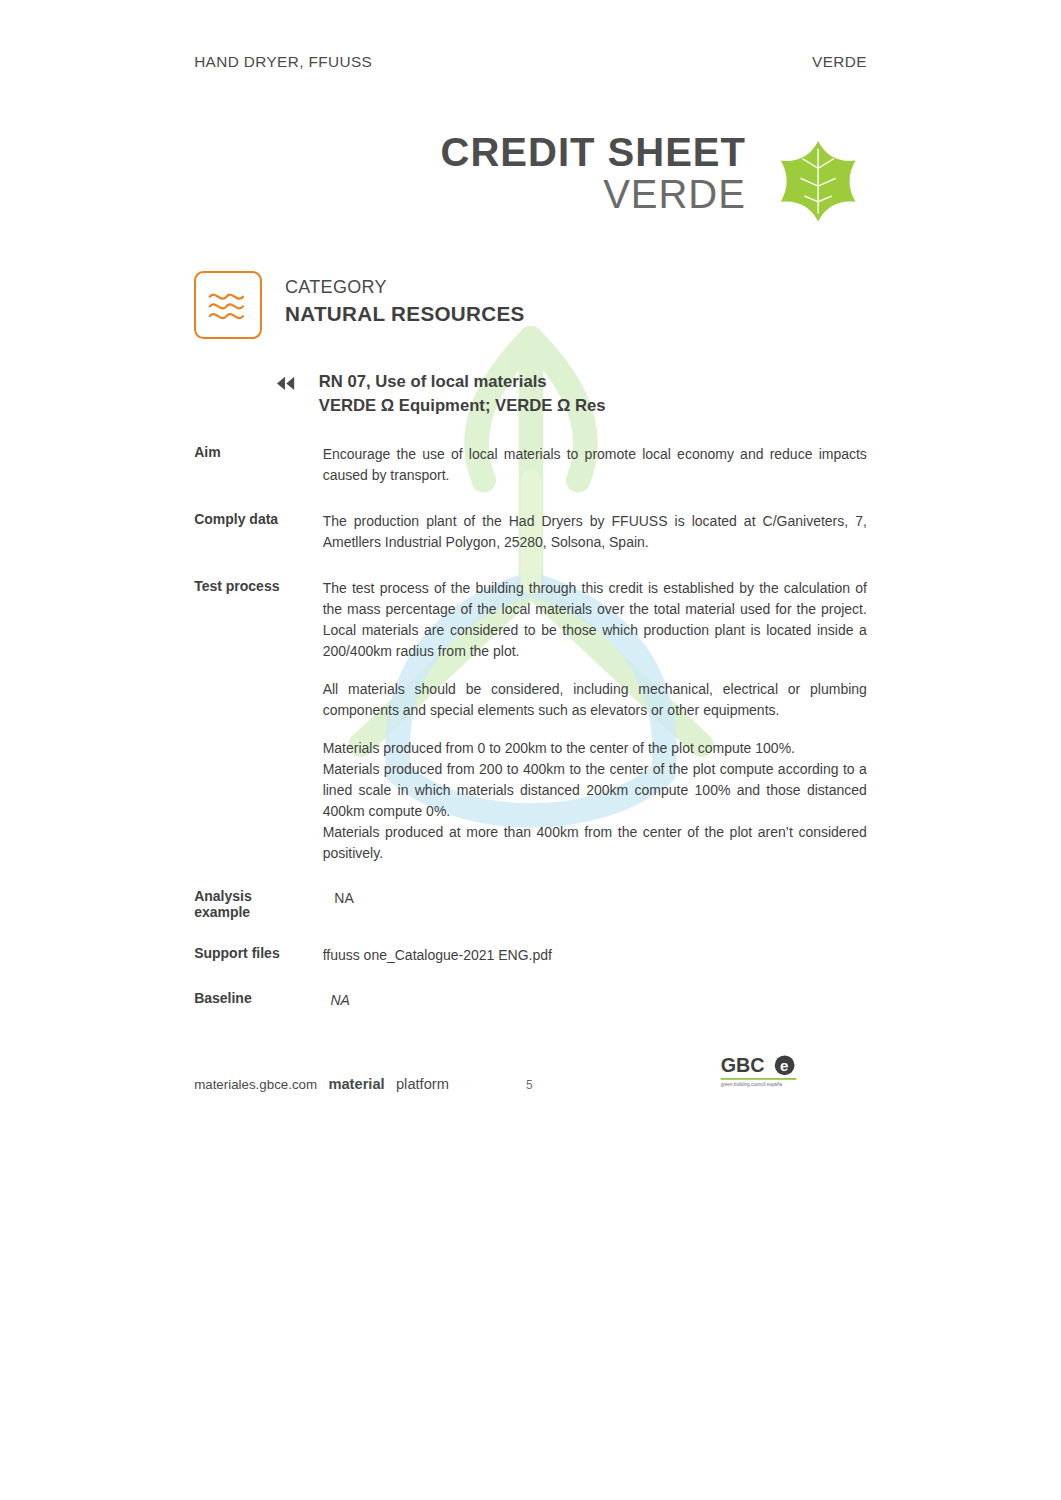HAND DRYER, FFUUSS
VERDE
CREDIT SHEET
VERDE
CATEGORY
NATURAL RESOURCES
RN 07, Use of local materials
VERDE Ω Equipment; VERDE Ω Res
| Aim | Encourage the use of local materials to promote local economy and reduce impacts caused by transport. |
| Comply data | The production plant of the Had Dryers by FFUUSS is located at C/Ganiveters, 7, Ametllers Industrial Polygon, 25280, Solsona, Spain. |
| Test process | The test process of the building through this credit is established by the calculation of the mass percentage of the local materials over the total material used for the project. Local materials are considered to be those which production plant is located inside a 200/400km radius from the plot. All materials should be considered, including mechanical, electrical or plumbing components and special elements such as elevators or other equipments. Materials produced from 0 to 200km to the center of the plot compute 100%. Materials produced from 200 to 400km to the center of the plot compute according to a lined scale in which materials distanced 200km compute 100% and those distanced 400km compute 0%. Materials produced at more than 400km from the center of the plot aren’t considered positively. |
| Analysis example | NA |
| Support files | ffuuss one_Catalogue-2021 ENG.pdf |
| Baseline | NA |
materiales.gbce.com material platform
5
GBC e green building council españa